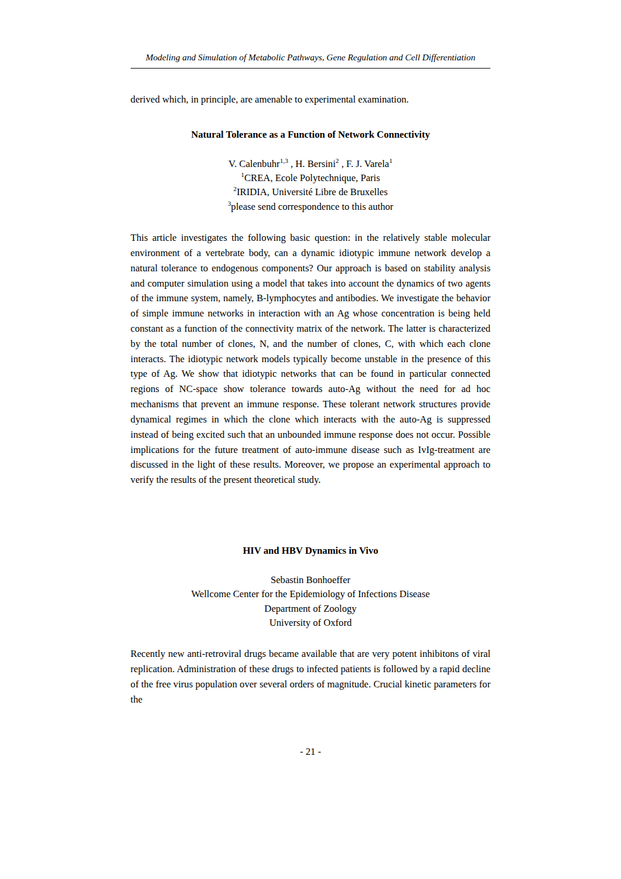Modeling and Simulation of Metabolic Pathways, Gene Regulation and Cell Differentiation
derived which, in principle, are amenable to experimental examination.
Natural Tolerance as a Function of Network Connectivity
V. Calenbuhr1,3 , H. Bersini2 , F. J. Varela1 1CREA, Ecole Polytechnique, Paris 2IRIDIA, Université Libre de Bruxelles 3please send correspondence to this author
This article investigates the following basic question: in the relatively stable molecular environment of a vertebrate body, can a dynamic idiotypic immune network develop a natural tolerance to endogenous components? Our approach is based on stability analysis and computer simulation using a model that takes into account the dynamics of two agents of the immune system, namely, B-lymphocytes and antibodies. We investigate the behavior of simple immune networks in interaction with an Ag whose concentration is being held constant as a function of the connectivity matrix of the network. The latter is characterized by the total number of clones, N, and the number of clones, C, with which each clone interacts. The idiotypic network models typically become unstable in the presence of this type of Ag. We show that idiotypic networks that can be found in particular connected regions of NC-space show tolerance towards auto-Ag without the need for ad hoc mechanisms that prevent an immune response. These tolerant network structures provide dynamical regimes in which the clone which interacts with the auto-Ag is suppressed instead of being excited such that an unbounded immune response does not occur. Possible implications for the future treatment of auto-immune disease such as IvIg-treatment are discussed in the light of these results. Moreover, we propose an experimental approach to verify the results of the present theoretical study.
HIV and HBV Dynamics in Vivo
Sebastin Bonhoeffer Wellcome Center for the Epidemiology of Infections Disease Department of Zoology University of Oxford
Recently new anti-retroviral drugs became available that are very potent inhibitons of viral replication. Administration of these drugs to infected patients is followed by a rapid decline of the free virus population over several orders of magnitude. Crucial kinetic parameters for the
- 21 -